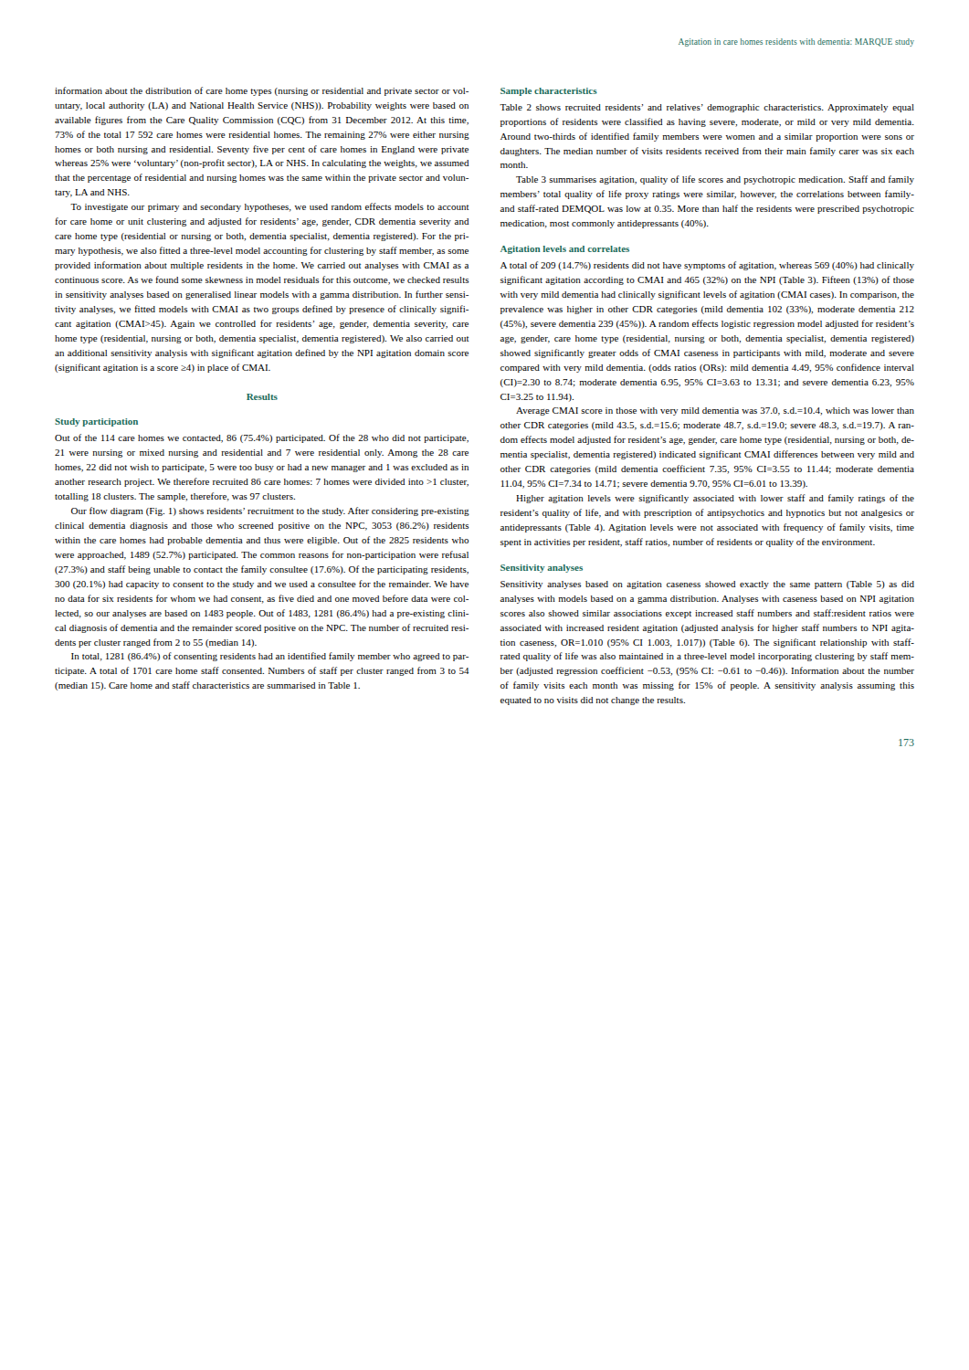Agitation in care homes residents with dementia: MARQUE study
information about the distribution of care home types (nursing or residential and private sector or voluntary, local authority (LA) and National Health Service (NHS)). Probability weights were based on available figures from the Care Quality Commission (CQC) from 31 December 2012. At this time, 73% of the total 17 592 care homes were residential homes. The remaining 27% were either nursing homes or both nursing and residential. Seventy five per cent of care homes in England were private whereas 25% were ‘voluntary’ (non-profit sector), LA or NHS. In calculating the weights, we assumed that the percentage of residential and nursing homes was the same within the private sector and voluntary, LA and NHS.
To investigate our primary and secondary hypotheses, we used random effects models to account for care home or unit clustering and adjusted for residents’ age, gender, CDR dementia severity and care home type (residential or nursing or both, dementia specialist, dementia registered). For the primary hypothesis, we also fitted a three-level model accounting for clustering by staff member, as some provided information about multiple residents in the home. We carried out analyses with CMAI as a continuous score. As we found some skewness in model residuals for this outcome, we checked results in sensitivity analyses based on generalised linear models with a gamma distribution. In further sensitivity analyses, we fitted models with CMAI as two groups defined by presence of clinically significant agitation (CMAI>45). Again we controlled for residents’ age, gender, dementia severity, care home type (residential, nursing or both, dementia specialist, dementia registered). We also carried out an additional sensitivity analysis with significant agitation defined by the NPI agitation domain score (significant agitation is a score ≥4) in place of CMAI.
Results
Study participation
Out of the 114 care homes we contacted, 86 (75.4%) participated. Of the 28 who did not participate, 21 were nursing or mixed nursing and residential and 7 were residential only. Among the 28 care homes, 22 did not wish to participate, 5 were too busy or had a new manager and 1 was excluded as in another research project. We therefore recruited 86 care homes: 7 homes were divided into >1 cluster, totalling 18 clusters. The sample, therefore, was 97 clusters.
Our flow diagram (Fig. 1) shows residents’ recruitment to the study. After considering pre-existing clinical dementia diagnosis and those who screened positive on the NPC, 3053 (86.2%) residents within the care homes had probable dementia and thus were eligible. Out of the 2825 residents who were approached, 1489 (52.7%) participated. The common reasons for non-participation were refusal (27.3%) and staff being unable to contact the family consultee (17.6%). Of the participating residents, 300 (20.1%) had capacity to consent to the study and we used a consultee for the remainder. We have no data for six residents for whom we had consent, as five died and one moved before data were collected, so our analyses are based on 1483 people. Out of 1483, 1281 (86.4%) had a pre-existing clinical diagnosis of dementia and the remainder scored positive on the NPC. The number of recruited residents per cluster ranged from 2 to 55 (median 14).
In total, 1281 (86.4%) of consenting residents had an identified family member who agreed to participate. A total of 1701 care home staff consented. Numbers of staff per cluster ranged from 3 to 54 (median 15). Care home and staff characteristics are summarised in Table 1.
Sample characteristics
Table 2 shows recruited residents’ and relatives’ demographic characteristics. Approximately equal proportions of residents were classified as having severe, moderate, or mild or very mild dementia. Around two-thirds of identified family members were women and a similar proportion were sons or daughters. The median number of visits residents received from their main family carer was six each month.
Table 3 summarises agitation, quality of life scores and psychotropic medication. Staff and family members’ total quality of life proxy ratings were similar, however, the correlations between family- and staff-rated DEMQOL was low at 0.35. More than half the residents were prescribed psychotropic medication, most commonly antidepressants (40%).
Agitation levels and correlates
A total of 209 (14.7%) residents did not have symptoms of agitation, whereas 569 (40%) had clinically significant agitation according to CMAI and 465 (32%) on the NPI (Table 3). Fifteen (13%) of those with very mild dementia had clinically significant levels of agitation (CMAI cases). In comparison, the prevalence was higher in other CDR categories (mild dementia 102 (33%), moderate dementia 212 (45%), severe dementia 239 (45%)). A random effects logistic regression model adjusted for resident’s age, gender, care home type (residential, nursing or both, dementia specialist, dementia registered) showed significantly greater odds of CMAI caseness in participants with mild, moderate and severe compared with very mild dementia. (odds ratios (ORs): mild dementia 4.49, 95% confidence interval (CI)=2.30 to 8.74; moderate dementia 6.95, 95% CI=3.63 to 13.31; and severe dementia 6.23, 95% CI=3.25 to 11.94).
Average CMAI score in those with very mild dementia was 37.0, s.d.=10.4, which was lower than other CDR categories (mild 43.5, s.d.=15.6; moderate 48.7, s.d.=19.0; severe 48.3, s.d.=19.7). A random effects model adjusted for resident’s age, gender, care home type (residential, nursing or both, dementia specialist, dementia registered) indicated significant CMAI differences between very mild and other CDR categories (mild dementia coefficient 7.35, 95% CI=3.55 to 11.44; moderate dementia 11.04, 95% CI=7.34 to 14.71; severe dementia 9.70, 95% CI=6.01 to 13.39).
Higher agitation levels were significantly associated with lower staff and family ratings of the resident’s quality of life, and with prescription of antipsychotics and hypnotics but not analgesics or antidepressants (Table 4). Agitation levels were not associated with frequency of family visits, time spent in activities per resident, staff ratios, number of residents or quality of the environment.
Sensitivity analyses
Sensitivity analyses based on agitation caseness showed exactly the same pattern (Table 5) as did analyses with models based on a gamma distribution. Analyses with caseness based on NPI agitation scores also showed similar associations except increased staff numbers and staff:resident ratios were associated with increased resident agitation (adjusted analysis for higher staff numbers to NPI agitation caseness, OR=1.010 (95% CI 1.003, 1.017)) (Table 6). The significant relationship with staff-rated quality of life was also maintained in a three-level model incorporating clustering by staff member (adjusted regression coefficient −0.53, (95% CI: −0.61 to −0.46)). Information about the number of family visits each month was missing for 15% of people. A sensitivity analysis assuming this equated to no visits did not change the results.
173